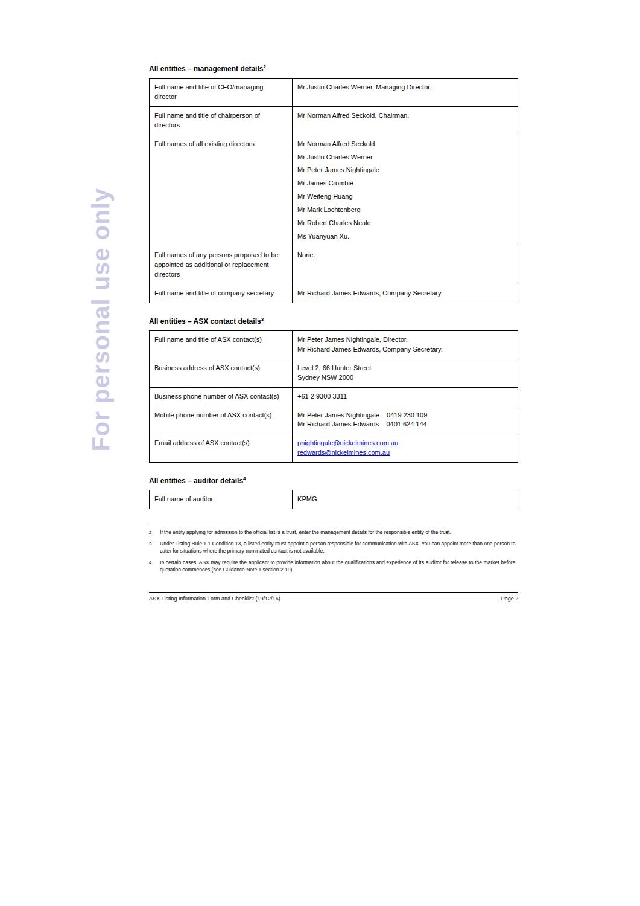For personal use only
All entities – management details2
| Full name and title of CEO/managing director | Mr Justin Charles Werner, Managing Director. |
| Full name and title of chairperson of directors | Mr Norman Alfred Seckold, Chairman. |
| Full names of all existing directors | Mr Norman Alfred Seckold Mr Justin Charles Werner Mr Peter James Nightingale Mr James Crombie Mr Weifeng Huang Mr Mark Lochtenberg Mr Robert Charles Neale Ms Yuanyuan Xu. |
| Full names of any persons proposed to be appointed as additional or replacement directors | None. |
| Full name and title of company secretary | Mr Richard James Edwards, Company Secretary |
All entities – ASX contact details3
| Full name and title of ASX contact(s) | Mr Peter James Nightingale, Director. Mr Richard James Edwards, Company Secretary. |
| Business address of ASX contact(s) | Level 2, 66 Hunter Street Sydney NSW 2000 |
| Business phone number of ASX contact(s) | +61 2 9300 3311 |
| Mobile phone number of ASX contact(s) | Mr Peter James Nightingale – 0419 230 109 Mr Richard James Edwards – 0401 624 144 |
| Email address of ASX contact(s) | pnightingale@nickelmines.com.au redwards@nickelmines.com.au |
All entities – auditor details4
| Full name of auditor | KPMG. |
2 If the entity applying for admission to the official list is a trust, enter the management details for the responsible entity of the trust.
3 Under Listing Rule 1.1 Condition 13, a listed entity must appoint a person responsible for communication with ASX. You can appoint more than one person to cater for situations where the primary nominated contact is not available.
4 In certain cases, ASX may require the applicant to provide information about the qualifications and experience of its auditor for release to the market before quotation commences (see Guidance Note 1 section 2.10).
ASX Listing Information Form and Checklist (19/12/16) Page 2